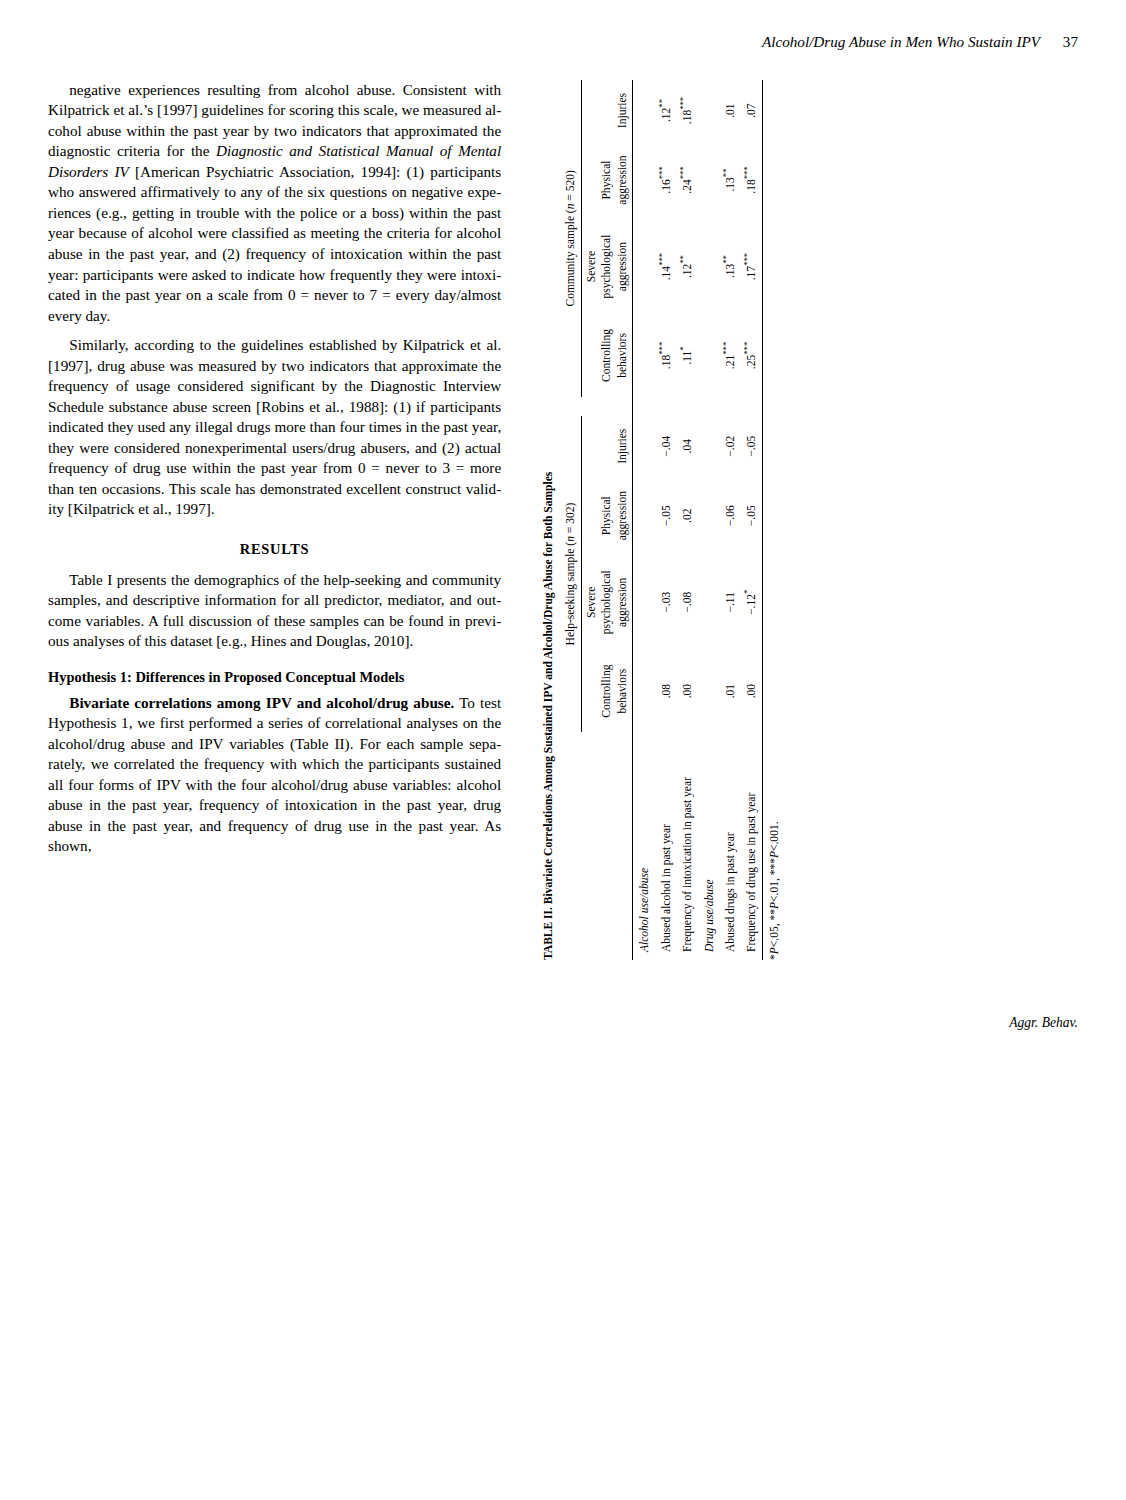Alcohol/Drug Abuse in Men Who Sustain IPV 37
negative experiences resulting from alcohol abuse. Consistent with Kilpatrick et al.’s [1997] guidelines for scoring this scale, we measured alcohol abuse within the past year by two indicators that approximated the diagnostic criteria for the Diagnostic and Statistical Manual of Mental Disorders IV [American Psychiatric Association, 1994]: (1) participants who answered affirmatively to any of the six questions on negative experiences (e.g., getting in trouble with the police or a boss) within the past year because of alcohol were classified as meeting the criteria for alcohol abuse in the past year, and (2) frequency of intoxication within the past year: participants were asked to indicate how frequently they were intoxicated in the past year on a scale from 0 = never to 7 = every day/almost every day.
Similarly, according to the guidelines established by Kilpatrick et al. [1997], drug abuse was measured by two indicators that approximate the frequency of usage considered significant by the Diagnostic Interview Schedule substance abuse screen [Robins et al., 1988]: (1) if participants indicated they used any illegal drugs more than four times in the past year, they were considered nonexperimental users/drug abusers, and (2) actual frequency of drug use within the past year from 0 = never to 3 = more than ten occasions. This scale has demonstrated excellent construct validity [Kilpatrick et al., 1997].
RESULTS
Table I presents the demographics of the help-seeking and community samples, and descriptive information for all predictor, mediator, and outcome variables. A full discussion of these samples can be found in previous analyses of this dataset [e.g., Hines and Douglas, 2010].
Hypothesis 1: Differences in Proposed Conceptual Models
Bivariate correlations among IPV and alcohol/drug abuse. To test Hypothesis 1, we first performed a series of correlational analyses on the alcohol/drug abuse and IPV variables (Table II). For each sample separately, we correlated the frequency with which the participants sustained all four forms of IPV with the four alcohol/drug abuse variables: alcohol abuse in the past year, frequency of intoxication in the past year, drug abuse in the past year, and frequency of drug use in the past year. As shown,
TABLE II. Bivariate Correlations Among Sustained IPV and Alcohol/Drug Abuse for Both Samples
| | Help-seeking sample ( n = 302) | | Community sample ( n = 520) |
| --- | --- | --- | --- |
| | Controlling behaviors | Severe psychological aggression | Physical aggression | Injuries | | Controlling behaviors | Severe psychological aggression | Physical aggression | Injuries |
| Alcohol use/abuse |
| Abused alcohol in past year | .08 | −.03 | −.05 | −.04 | | .18 *** | .14 *** | .16 *** | .12 ** |
| Frequency of intoxication in past year | .00 | −.08 | .02 | .04 | | .11 * | .12 ** | .24 *** | .18 *** |
| Drug use/abuse |
| Abused drugs in past year | .01 | −.11 | −.06 | −.02 | | .21 *** | .13 ** | .13 ** | .01 |
| Frequency of drug use in past year | .00 | −.12 * | −.05 | −.05 | | .25 *** | .17 *** | .18 *** | .07 |
*P<.05, **P<.01, ***P<.001.
Aggr. Behav.